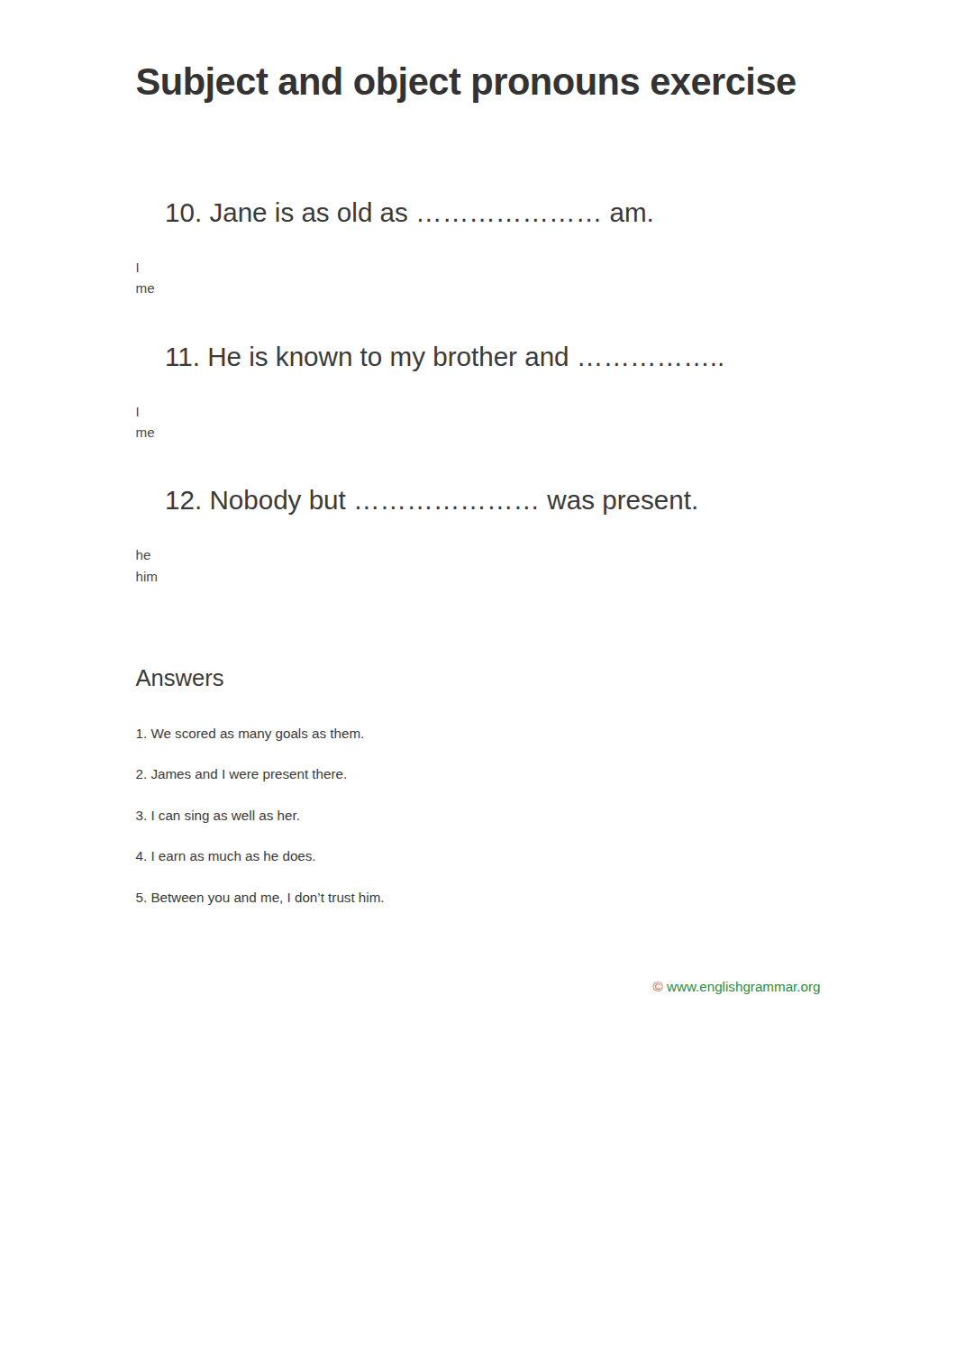Subject and object pronouns exercise
10. Jane is as old as ………………… am.
I
me
11. He is known to my brother and ……………..
I
me
12. Nobody but ………………… was present.
he
him
Answers
1. We scored as many goals as them.
2. James and I were present there.
3. I can sing as well as her.
4. I earn as much as he does.
5. Between you and me, I don’t trust him.
© www.englishgrammar.org